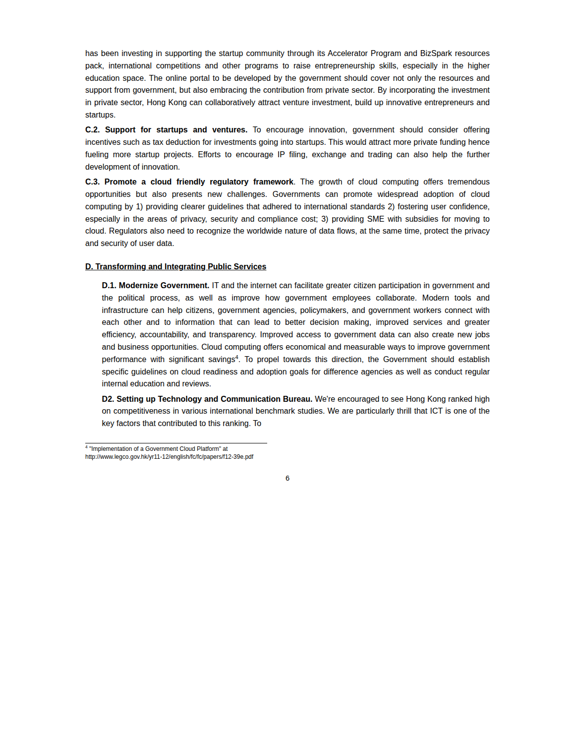has been investing in supporting the startup community through its Accelerator Program and BizSpark resources pack, international competitions and other programs to raise entrepreneurship skills, especially in the higher education space. The online portal to be developed by the government should cover not only the resources and support from government, but also embracing the contribution from private sector. By incorporating the investment in private sector, Hong Kong can collaboratively attract venture investment, build up innovative entrepreneurs and startups.
C.2. Support for startups and ventures. To encourage innovation, government should consider offering incentives such as tax deduction for investments going into startups. This would attract more private funding hence fueling more startup projects. Efforts to encourage IP filing, exchange and trading can also help the further development of innovation.
C.3. Promote a cloud friendly regulatory framework. The growth of cloud computing offers tremendous opportunities but also presents new challenges. Governments can promote widespread adoption of cloud computing by 1) providing clearer guidelines that adhered to international standards 2) fostering user confidence, especially in the areas of privacy, security and compliance cost; 3) providing SME with subsidies for moving to cloud. Regulators also need to recognize the worldwide nature of data flows, at the same time, protect the privacy and security of user data.
D. Transforming and Integrating Public Services
D.1. Modernize Government. IT and the internet can facilitate greater citizen participation in government and the political process, as well as improve how government employees collaborate. Modern tools and infrastructure can help citizens, government agencies, policymakers, and government workers connect with each other and to information that can lead to better decision making, improved services and greater efficiency, accountability, and transparency. Improved access to government data can also create new jobs and business opportunities. Cloud computing offers economical and measurable ways to improve government performance with significant savings4. To propel towards this direction, the Government should establish specific guidelines on cloud readiness and adoption goals for difference agencies as well as conduct regular internal education and reviews.
D2. Setting up Technology and Communication Bureau. We're encouraged to see Hong Kong ranked high on competitiveness in various international benchmark studies. We are particularly thrill that ICT is one of the key factors that contributed to this ranking. To
4 "Implementation of a Government Cloud Platform" at http://www.legco.gov.hk/yr11-12/english/fc/fc/papers/f12-39e.pdf
6